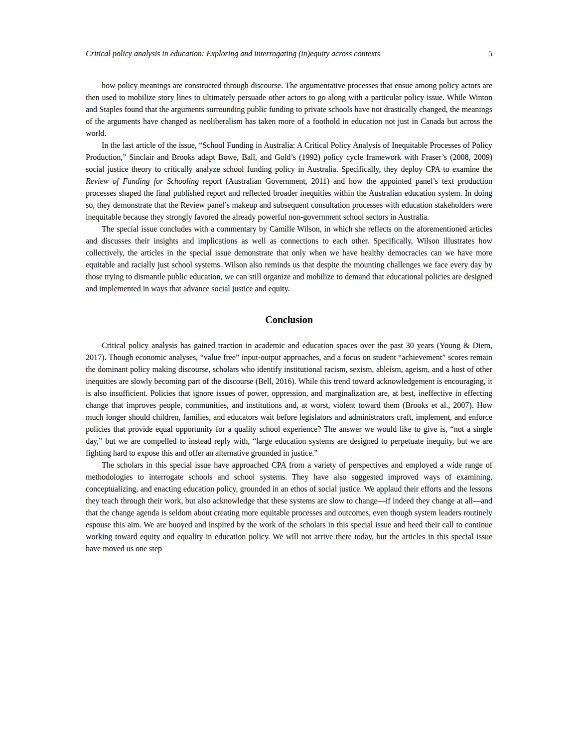Critical policy analysis in education: Exploring and interrogating (in)equity across contexts 5
how policy meanings are constructed through discourse. The argumentative processes that ensue among policy actors are then used to mobilize story lines to ultimately persuade other actors to go along with a particular policy issue. While Winton and Staples found that the arguments surrounding public funding to private schools have not drastically changed, the meanings of the arguments have changed as neoliberalism has taken more of a foothold in education not just in Canada but across the world.
In the last article of the issue, “School Funding in Australia: A Critical Policy Analysis of Inequitable Processes of Policy Production,” Sinclair and Brooks adapt Bowe, Ball, and Gold’s (1992) policy cycle framework with Fraser’s (2008, 2009) social justice theory to critically analyze school funding policy in Australia. Specifically, they deploy CPA to examine the Review of Funding for Schooling report (Australian Government, 2011) and how the appointed panel’s text production processes shaped the final published report and reflected broader inequities within the Australian education system. In doing so, they demonstrate that the Review panel’s makeup and subsequent consultation processes with education stakeholders were inequitable because they strongly favored the already powerful non-government school sectors in Australia.
The special issue concludes with a commentary by Camille Wilson, in which she reflects on the aforementioned articles and discusses their insights and implications as well as connections to each other. Specifically, Wilson illustrates how collectively, the articles in the special issue demonstrate that only when we have healthy democracies can we have more equitable and racially just school systems. Wilson also reminds us that despite the mounting challenges we face every day by those trying to dismantle public education, we can still organize and mobilize to demand that educational policies are designed and implemented in ways that advance social justice and equity.
Conclusion
Critical policy analysis has gained traction in academic and education spaces over the past 30 years (Young & Diem, 2017). Though economic analyses, “value free” input-output approaches, and a focus on student “achievement” scores remain the dominant policy making discourse, scholars who identify institutional racism, sexism, ableism, ageism, and a host of other inequities are slowly becoming part of the discourse (Bell, 2016). While this trend toward acknowledgement is encouraging, it is also insufficient. Policies that ignore issues of power, oppression, and marginalization are, at best, ineffective in effecting change that improves people, communities, and institutions and, at worst, violent toward them (Brooks et al., 2007). How much longer should children, families, and educators wait before legislators and administrators craft, implement, and enforce policies that provide equal opportunity for a quality school experience? The answer we would like to give is, “not a single day,” but we are compelled to instead reply with, “large education systems are designed to perpetuate inequity, but we are fighting hard to expose this and offer an alternative grounded in justice.”
The scholars in this special issue have approached CPA from a variety of perspectives and employed a wide range of methodologies to interrogate schools and school systems. They have also suggested improved ways of examining, conceptualizing, and enacting education policy, grounded in an ethos of social justice. We applaud their efforts and the lessons they teach through their work, but also acknowledge that these systems are slow to change—if indeed they change at all—and that the change agenda is seldom about creating more equitable processes and outcomes, even though system leaders routinely espouse this aim. We are buoyed and inspired by the work of the scholars in this special issue and heed their call to continue working toward equity and equality in education policy. We will not arrive there today, but the articles in this special issue have moved us one step